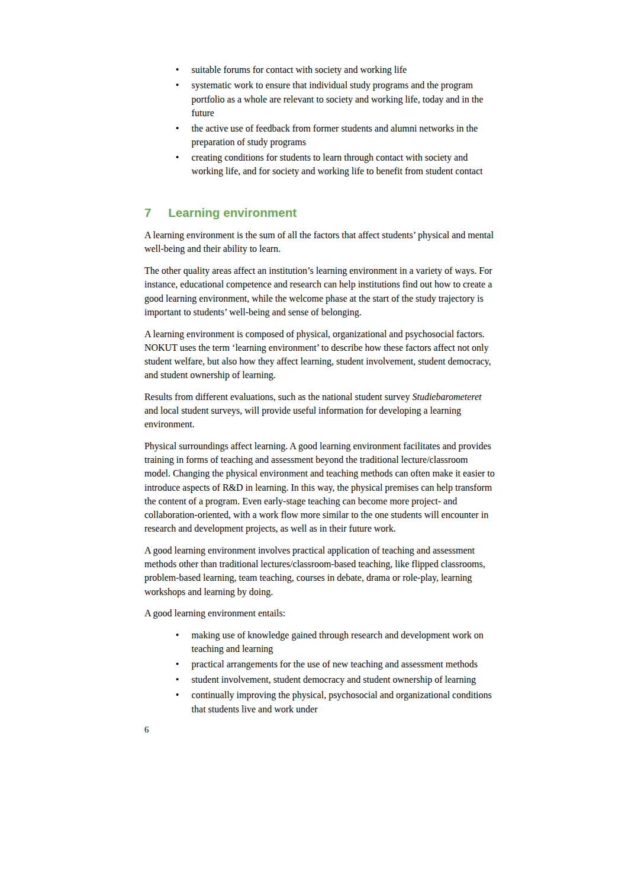suitable forums for contact with society and working life
systematic work to ensure that individual study programs and the program portfolio as a whole are relevant to society and working life, today and in the future
the active use of feedback from former students and alumni networks in the preparation of study programs
creating conditions for students to learn through contact with society and working life, and for society and working life to benefit from student contact
7 Learning environment
A learning environment is the sum of all the factors that affect students’ physical and mental well-being and their ability to learn.
The other quality areas affect an institution’s learning environment in a variety of ways. For instance, educational competence and research can help institutions find out how to create a good learning environment, while the welcome phase at the start of the study trajectory is important to students’ well-being and sense of belonging.
A learning environment is composed of physical, organizational and psychosocial factors. NOKUT uses the term ‘learning environment’ to describe how these factors affect not only student welfare, but also how they affect learning, student involvement, student democracy, and student ownership of learning.
Results from different evaluations, such as the national student survey Studiebarometeret and local student surveys, will provide useful information for developing a learning environment.
Physical surroundings affect learning. A good learning environment facilitates and provides training in forms of teaching and assessment beyond the traditional lecture/classroom model. Changing the physical environment and teaching methods can often make it easier to introduce aspects of R&D in learning. In this way, the physical premises can help transform the content of a program. Even early-stage teaching can become more project- and collaboration-oriented, with a work flow more similar to the one students will encounter in research and development projects, as well as in their future work.
A good learning environment involves practical application of teaching and assessment methods other than traditional lectures/classroom-based teaching, like flipped classrooms, problem-based learning, team teaching, courses in debate, drama or role-play, learning workshops and learning by doing.
A good learning environment entails:
making use of knowledge gained through research and development work on teaching and learning
practical arrangements for the use of new teaching and assessment methods
student involvement, student democracy and student ownership of learning
continually improving the physical, psychosocial and organizational conditions that students live and work under
6